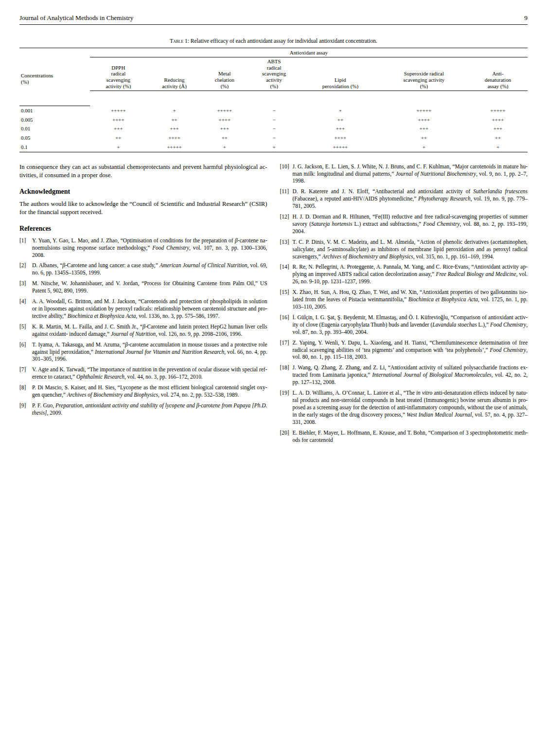Journal of Analytical Methods in Chemistry 9
Table 1: Relative efficacy of each antioxidant assay for individual antioxidant concentration.
| | Antioxidant assay |
| --- | --- |
| DPPH radical scavenging activity (%) | Reducing activity (Å) | Metal chelation (%) | ABTS radical scavenging activity (%) | Lipid peroxidation (%) | Superoxide radical scavenging activity (%) | Anti- denaturation assay (%) |
| Concentrations (%) |
| 0.001 | +++++ | + | +++++ | − | + | +++++ | +++++ |
| 0.005 | ++++ | ++ | ++++ | − | ++ | ++++ | ++++ |
| 0.01 | +++ | +++ | +++ | − | +++ | +++ | +++ |
| 0.05 | ++ | ++++ | ++ | − | ++++ | ++ | ++ |
| 0.1 | + | +++++ | + | + | +++++ | + | + |
In consequence they can act as substantial chemoprotectants and prevent harmful physiological activities, if consumed in a proper dose.
Acknowledgment
The authors would like to acknowledge the “Council of Scientific and Industrial Research” (CSIR) for the financial support received.
References
[1] Y. Yuan, Y. Gao, L. Mao, and J. Zhao, “Optimisation of conditions for the preparation of β-carotene nanoemulsions using response surface methodology,” Food Chemistry, vol. 107, no. 3, pp. 1300–1306, 2008.
[2] D. Albanes, “β-Carotene and lung cancer: a case study,” American Journal of Clinical Nutrition, vol. 69, no. 6, pp. 1345S–1350S, 1999.
[3] M. Nitsche, W. Johannisbauer, and V. Jordan, “Process for Obtaining Carotene from Palm Oil,” US Patent 5, 902, 890, 1999.
[4] A. A. Woodall, G. Britton, and M. J. Jackson, “Carotenoids and protection of phospholipids in solution or in liposomes against oxidation by peroxyl radicals: relationship between carotenoid structure and protective ability,” Biochimica et Biophysica Acta, vol. 1336, no. 3, pp. 575–586, 1997.
[5] K. R. Martin, M. L. Failla, and J. C. Smith Jr., “β-Carotene and lutein protect HepG2 human liver cells against oxidant- induced damage,” Journal of Nutrition, vol. 126, no. 9, pp. 2098–2106, 1996.
[6] T. Iyama, A. Takasuga, and M. Azuma, “β-carotene accumulation in mouse tissues and a protective role against lipid peroxidation,” International Journal for Vitamin and Nutrition Research, vol. 66, no. 4, pp. 301–305, 1996.
[7] V. Agte and K. Tarwadi, “The importance of nutrition in the prevention of ocular disease with special reference to cataract,” Ophthalmic Research, vol. 44, no. 3, pp. 166–172, 2010.
[8] P. Di Mascio, S. Kaiser, and H. Sies, “Lycopene as the most efficient biological carotenoid singlet oxygen quencher,” Archives of Biochemistry and Biophysics, vol. 274, no. 2, pp. 532–538, 1989.
[9] P. F. Guo, Preparation, antioxidant activity and stability of lycopene and β-carotene from Papaya [Ph.D. thesis], 2009.
[10] J. G. Jackson, E. L. Lien, S. J. White, N. J. Bruns, and C. F. Kuhlman, “Major carotenoids in mature human milk: longitudinal and diurnal patterns,” Journal of Nutritional Biochemistry, vol. 9, no. 1, pp. 2–7, 1998.
[11] D. R. Katerere and J. N. Eloff, “Antibacterial and antioxidant activity of Sutherlandia frutescens (Fabaceae), a reputed anti-HIV/AIDS phytomedicine,” Phytotherapy Research, vol. 19, no. 9, pp. 779–781, 2005.
[12] H. J. D. Dorman and R. Hiltunen, “Fe(III) reductive and free radical-scavenging properties of summer savory (Satureja hortensis L.) extract and subfractions,” Food Chemistry, vol. 88, no. 2, pp. 193–199, 2004.
[13] T. C. P. Dinis, V. M. C. Madeira, and L. M. Almeida, “Action of phenolic derivatives (acetaminophen, salicylate, and 5-aminosalicylate) as inhibitors of membrane lipid peroxidation and as peroxyl radical scavengers,” Archives of Biochemistry and Biophysics, vol. 315, no. 1, pp. 161–169, 1994.
[14] R. Re, N. Pellegrini, A. Proteggente, A. Pannala, M. Yang, and C. Rice-Evans, “Antioxidant activity applying an improved ABTS radical cation decolorization assay,” Free Radical Biology and Medicine, vol. 26, no. 9-10, pp. 1231–1237, 1999.
[15] X. Zhao, H. Sun, A. Hou, Q. Zhao, T. Wei, and W. Xin, “Antioxidant properties of two gallotannins isolated from the leaves of Pistacia weinmannifolia,” Biochimica et Biophysica Acta, vol. 1725, no. 1, pp. 103–110, 2005.
[16] İ. Gülçin, I. G. Şat, Ş. Beydemir, M. Elmastaş, and Ö. I. Küfrevioğlu, “Comparison of antioxidant activity of clove (Eugenia caryophylata Thunb) buds and lavender (Lavandula stoechas L.),” Food Chemistry, vol. 87, no. 3, pp. 393–400, 2004.
[17] Z. Yaping, Y. Wenli, Y. Dapu, L. Xiaofeng, and H. Tianxi, “Chemiluminescence determination of free radical scavenging abilities of ’tea pigments’ and comparison with ’tea polyphenols’,” Food Chemistry, vol. 80, no. 1, pp. 115–118, 2003.
[18] J. Wang, Q. Zhang, Z. Zhang, and Z. Li, “Antioxidant activity of sulfated polysaccharide fractions extracted from Laminaria japonica,” International Journal of Biological Macromolecules, vol. 42, no. 2, pp. 127–132, 2008.
[19] L. A. D. Williams, A. O’Connar, L. Latore et al., “The in vitro anti-denaturation effects induced by natural products and non-steroidal compounds in heat treated (Immunogenic) bovine serum albumin is proposed as a screening assay for the detection of anti-inflammatory compounds, without the use of animals, in the early stages of the drug discovery process,” West Indian Medical Journal, vol. 57, no. 4, pp. 327–331, 2008.
[20] E. Biehler, F. Mayer, L. Hoffmann, E. Krause, and T. Bohn, “Comparison of 3 spectrophotometric methods for carotenoid